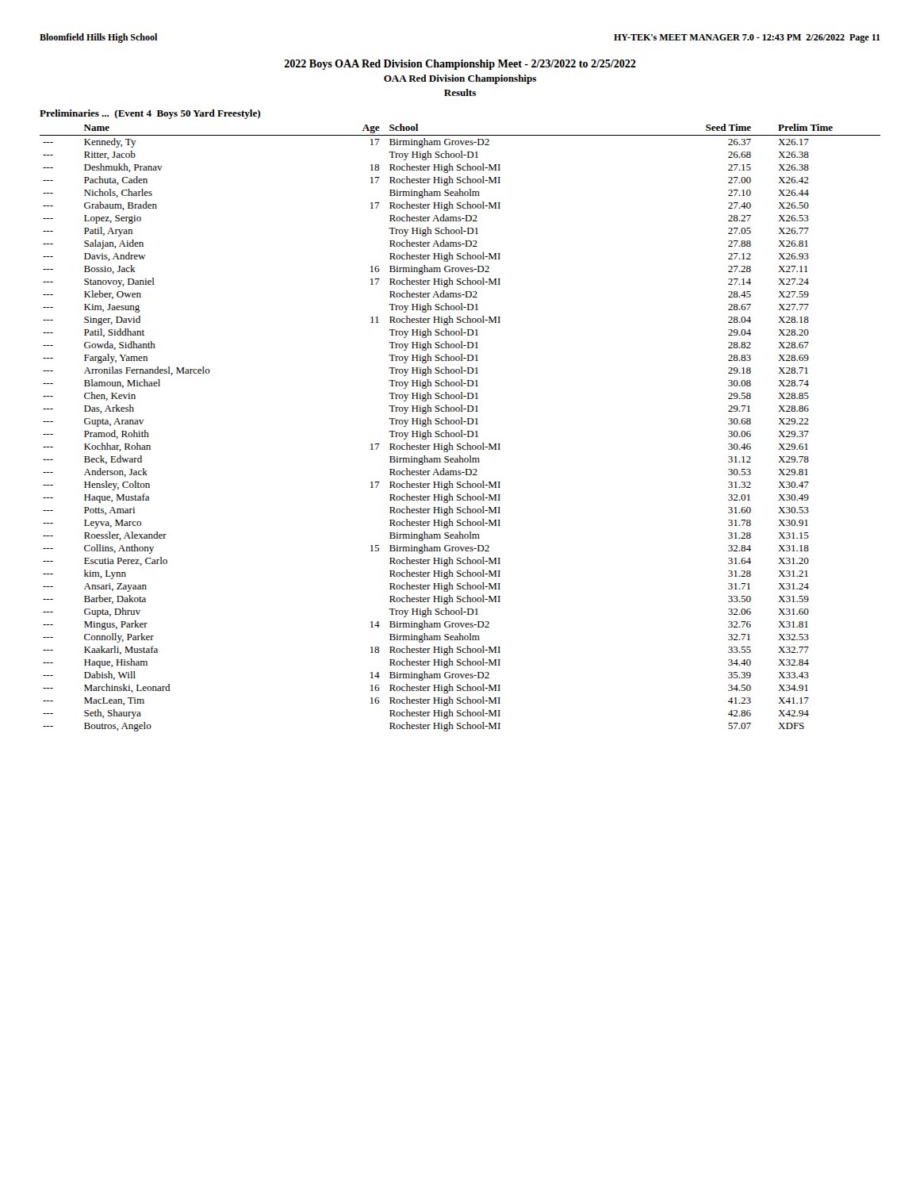Bloomfield Hills High School HY-TEK's MEET MANAGER 7.0 - 12:43 PM 2/26/2022 Page 11
2022 Boys OAA Red Division Championship Meet - 2/23/2022 to 2/25/2022
OAA Red Division Championships
Results
Preliminaries ... (Event 4 Boys 50 Yard Freestyle)
| | Name | Age | School | Seed Time | Prelim Time |
| --- | --- | --- | --- | --- | --- |
| --- | Kennedy, Ty | 17 | Birmingham Groves-D2 | 26.37 | X26.17 |
| --- | Ritter, Jacob | | Troy High School-D1 | 26.68 | X26.38 |
| --- | Deshmukh, Pranav | 18 | Rochester High School-MI | 27.15 | X26.38 |
| --- | Pachuta, Caden | 17 | Rochester High School-MI | 27.00 | X26.42 |
| --- | Nichols, Charles | | Birmingham Seaholm | 27.10 | X26.44 |
| --- | Grabaum, Braden | 17 | Rochester High School-MI | 27.40 | X26.50 |
| --- | Lopez, Sergio | | Rochester Adams-D2 | 28.27 | X26.53 |
| --- | Patil, Aryan | | Troy High School-D1 | 27.05 | X26.77 |
| --- | Salajan, Aiden | | Rochester Adams-D2 | 27.88 | X26.81 |
| --- | Davis, Andrew | | Rochester High School-MI | 27.12 | X26.93 |
| --- | Bossio, Jack | 16 | Birmingham Groves-D2 | 27.28 | X27.11 |
| --- | Stanovoy, Daniel | 17 | Rochester High School-MI | 27.14 | X27.24 |
| --- | Kleber, Owen | | Rochester Adams-D2 | 28.45 | X27.59 |
| --- | Kim, Jaesung | | Troy High School-D1 | 28.67 | X27.77 |
| --- | Singer, David | 11 | Rochester High School-MI | 28.04 | X28.18 |
| --- | Patil, Siddhant | | Troy High School-D1 | 29.04 | X28.20 |
| --- | Gowda, Sidhanth | | Troy High School-D1 | 28.82 | X28.67 |
| --- | Fargaly, Yamen | | Troy High School-D1 | 28.83 | X28.69 |
| --- | Arronilas Fernandesl, Marcelo | | Troy High School-D1 | 29.18 | X28.71 |
| --- | Blamoun, Michael | | Troy High School-D1 | 30.08 | X28.74 |
| --- | Chen, Kevin | | Troy High School-D1 | 29.58 | X28.85 |
| --- | Das, Arkesh | | Troy High School-D1 | 29.71 | X28.86 |
| --- | Gupta, Aranav | | Troy High School-D1 | 30.68 | X29.22 |
| --- | Pramod, Rohith | | Troy High School-D1 | 30.06 | X29.37 |
| --- | Kochhar, Rohan | 17 | Rochester High School-MI | 30.46 | X29.61 |
| --- | Beck, Edward | | Birmingham Seaholm | 31.12 | X29.78 |
| --- | Anderson, Jack | | Rochester Adams-D2 | 30.53 | X29.81 |
| --- | Hensley, Colton | 17 | Rochester High School-MI | 31.32 | X30.47 |
| --- | Haque, Mustafa | | Rochester High School-MI | 32.01 | X30.49 |
| --- | Potts, Amari | | Rochester High School-MI | 31.60 | X30.53 |
| --- | Leyva, Marco | | Rochester High School-MI | 31.78 | X30.91 |
| --- | Roessler, Alexander | | Birmingham Seaholm | 31.28 | X31.15 |
| --- | Collins, Anthony | 15 | Birmingham Groves-D2 | 32.84 | X31.18 |
| --- | Escutia Perez, Carlo | | Rochester High School-MI | 31.64 | X31.20 |
| --- | kim, Lynn | | Rochester High School-MI | 31.28 | X31.21 |
| --- | Ansari, Zayaan | | Rochester High School-MI | 31.71 | X31.24 |
| --- | Barber, Dakota | | Rochester High School-MI | 33.50 | X31.59 |
| --- | Gupta, Dhruv | | Troy High School-D1 | 32.06 | X31.60 |
| --- | Mingus, Parker | 14 | Birmingham Groves-D2 | 32.76 | X31.81 |
| --- | Connolly, Parker | | Birmingham Seaholm | 32.71 | X32.53 |
| --- | Kaakarli, Mustafa | 18 | Rochester High School-MI | 33.55 | X32.77 |
| --- | Haque, Hisham | | Rochester High School-MI | 34.40 | X32.84 |
| --- | Dabish, Will | 14 | Birmingham Groves-D2 | 35.39 | X33.43 |
| --- | Marchinski, Leonard | 16 | Rochester High School-MI | 34.50 | X34.91 |
| --- | MacLean, Tim | 16 | Rochester High School-MI | 41.23 | X41.17 |
| --- | Seth, Shaurya | | Rochester High School-MI | 42.86 | X42.94 |
| --- | Boutros, Angelo | | Rochester High School-MI | 57.07 | XDFS |